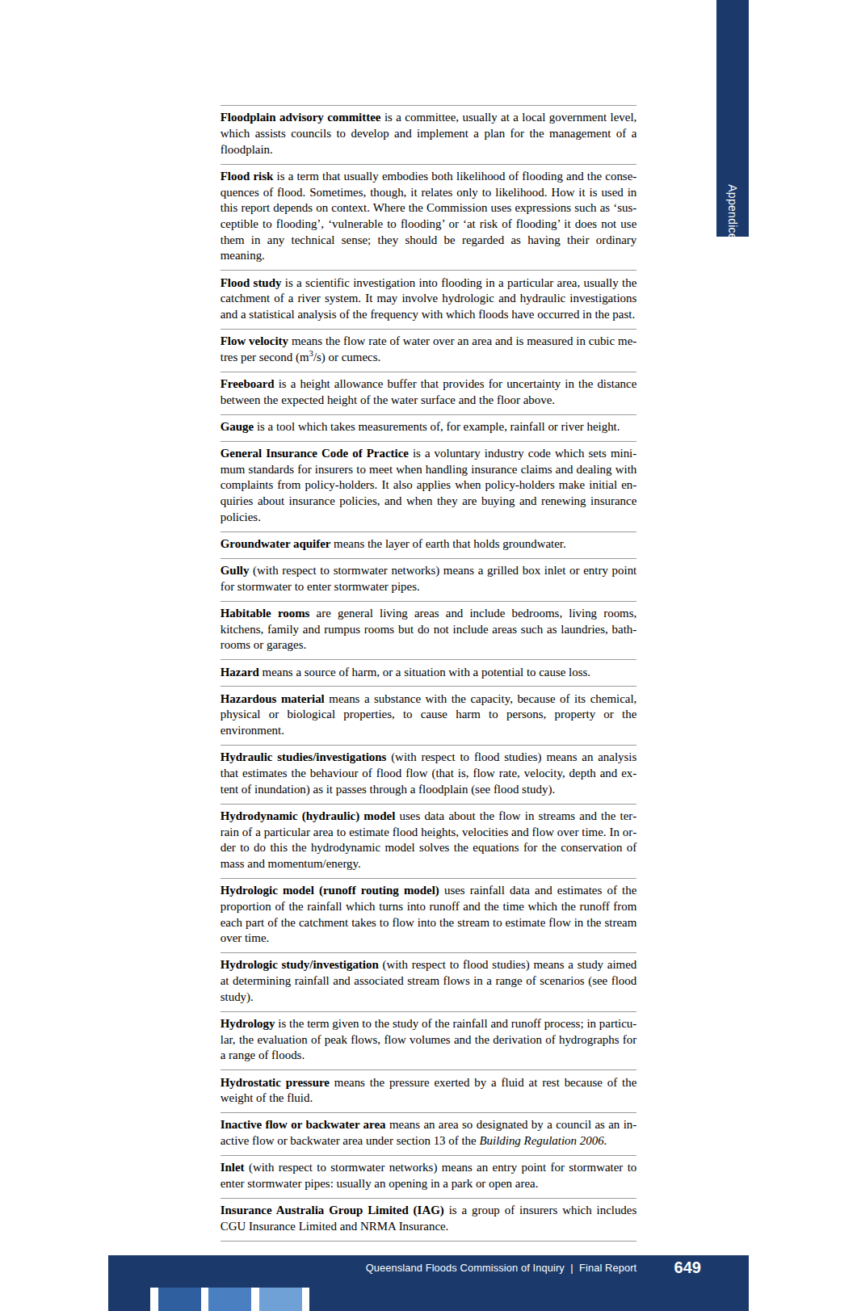Appendices
Floodplain advisory committee is a committee, usually at a local government level, which assists councils to develop and implement a plan for the management of a floodplain.
Flood risk is a term that usually embodies both likelihood of flooding and the consequences of flood. Sometimes, though, it relates only to likelihood. How it is used in this report depends on context. Where the Commission uses expressions such as ‘susceptible to flooding’, ‘vulnerable to flooding’ or ‘at risk of flooding’ it does not use them in any technical sense; they should be regarded as having their ordinary meaning.
Flood study is a scientific investigation into flooding in a particular area, usually the catchment of a river system. It may involve hydrologic and hydraulic investigations and a statistical analysis of the frequency with which floods have occurred in the past.
Flow velocity means the flow rate of water over an area and is measured in cubic metres per second (m3/s) or cumecs.
Freeboard is a height allowance buffer that provides for uncertainty in the distance between the expected height of the water surface and the floor above.
Gauge is a tool which takes measurements of, for example, rainfall or river height.
General Insurance Code of Practice is a voluntary industry code which sets minimum standards for insurers to meet when handling insurance claims and dealing with complaints from policy-holders. It also applies when policy-holders make initial enquiries about insurance policies, and when they are buying and renewing insurance policies.
Groundwater aquifer means the layer of earth that holds groundwater.
Gully (with respect to stormwater networks) means a grilled box inlet or entry point for stormwater to enter stormwater pipes.
Habitable rooms are general living areas and include bedrooms, living rooms, kitchens, family and rumpus rooms but do not include areas such as laundries, bathrooms or garages.
Hazard means a source of harm, or a situation with a potential to cause loss.
Hazardous material means a substance with the capacity, because of its chemical, physical or biological properties, to cause harm to persons, property or the environment.
Hydraulic studies/investigations (with respect to flood studies) means an analysis that estimates the behaviour of flood flow (that is, flow rate, velocity, depth and extent of inundation) as it passes through a floodplain (see flood study).
Hydrodynamic (hydraulic) model uses data about the flow in streams and the terrain of a particular area to estimate flood heights, velocities and flow over time. In order to do this the hydrodynamic model solves the equations for the conservation of mass and momentum/energy.
Hydrologic model (runoff routing model) uses rainfall data and estimates of the proportion of the rainfall which turns into runoff and the time which the runoff from each part of the catchment takes to flow into the stream to estimate flow in the stream over time.
Hydrologic study/investigation (with respect to flood studies) means a study aimed at determining rainfall and associated stream flows in a range of scenarios (see flood study).
Hydrology is the term given to the study of the rainfall and runoff process; in particular, the evaluation of peak flows, flow volumes and the derivation of hydrographs for a range of floods.
Hydrostatic pressure means the pressure exerted by a fluid at rest because of the weight of the fluid.
Inactive flow or backwater area means an area so designated by a council as an inactive flow or backwater area under section 13 of the Building Regulation 2006.
Inlet (with respect to stormwater networks) means an entry point for stormwater to enter stormwater pipes: usually an opening in a park or open area.
Insurance Australia Group Limited (IAG) is a group of insurers which includes CGU Insurance Limited and NRMA Insurance.
Queensland Floods Commission of Inquiry | Final Report
649